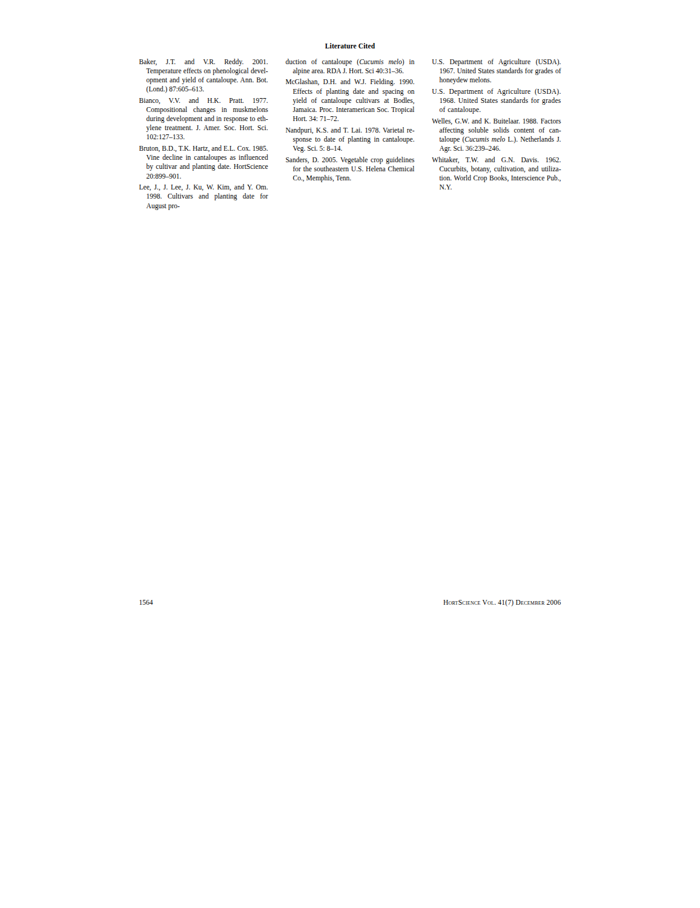Literature Cited
Baker, J.T. and V.R. Reddy. 2001. Temperature effects on phenological development and yield of cantaloupe. Ann. Bot. (Lond.) 87:605–613.
Bianco, V.V. and H.K. Pratt. 1977. Compositional changes in muskmelons during development and in response to ethylene treatment. J. Amer. Soc. Hort. Sci. 102:127–133.
Bruton, B.D., T.K. Hartz, and E.L. Cox. 1985. Vine decline in cantaloupes as influenced by cultivar and planting date. HortScience 20:899–901.
Lee, J., J. Lee, J. Ku, W. Kim, and Y. Om. 1998. Cultivars and planting date for August pro-
duction of cantaloupe (Cucumis melo) in alpine area. RDA J. Hort. Sci 40:31–36.
McGlashan, D.H. and W.J. Fielding. 1990. Effects of planting date and spacing on yield of cantaloupe cultivars at Bodles, Jamaica. Proc. Interamerican Soc. Tropical Hort. 34: 71–72.
Nandpuri, K.S. and T. Lai. 1978. Varietal response to date of planting in cantaloupe. Veg. Sci. 5: 8–14.
Sanders, D. 2005. Vegetable crop guidelines for the southeastern U.S. Helena Chemical Co., Memphis, Tenn.
U.S. Department of Agriculture (USDA). 1967. United States standards for grades of honeydew melons.
U.S. Department of Agriculture (USDA). 1968. United States standards for grades of cantaloupe.
Welles, G.W. and K. Buitelaar. 1988. Factors affecting soluble solids content of cantaloupe (Cucumis melo L.). Netherlands J. Agr. Sci. 36:239–246.
Whitaker, T.W. and G.N. Davis. 1962. Cucurbits, botany, cultivation, and utilization. World Crop Books, Interscience Pub., N.Y.
1564 HortScience Vol. 41(7) December 2006